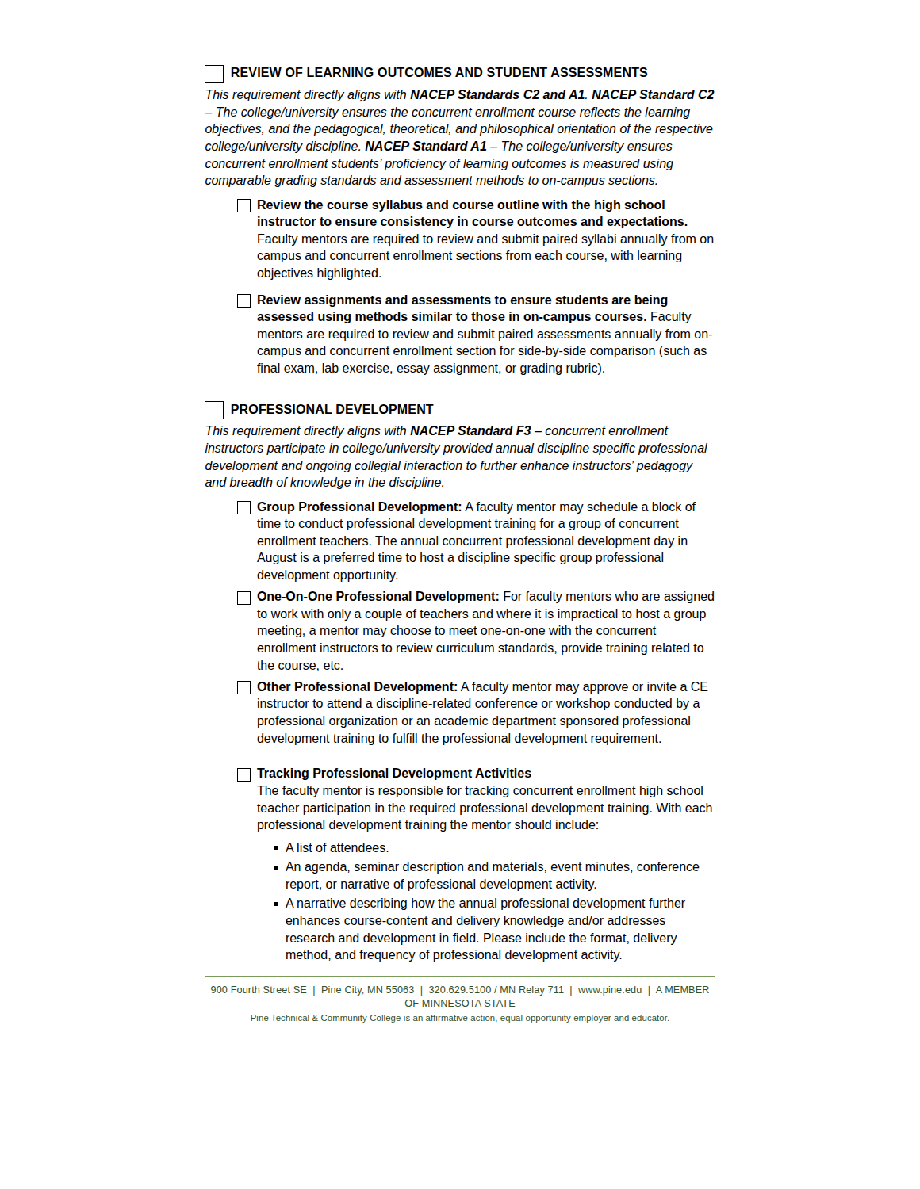REVIEW OF LEARNING OUTCOMES AND STUDENT ASSESSMENTS
This requirement directly aligns with NACEP Standards C2 and A1. NACEP Standard C2 – The college/university ensures the concurrent enrollment course reflects the learning objectives, and the pedagogical, theoretical, and philosophical orientation of the respective college/university discipline. NACEP Standard A1 – The college/university ensures concurrent enrollment students’ proficiency of learning outcomes is measured using comparable grading standards and assessment methods to on-campus sections.
Review the course syllabus and course outline with the high school instructor to ensure consistency in course outcomes and expectations. Faculty mentors are required to review and submit paired syllabi annually from on campus and concurrent enrollment sections from each course, with learning objectives highlighted.
Review assignments and assessments to ensure students are being assessed using methods similar to those in on-campus courses. Faculty mentors are required to review and submit paired assessments annually from on-campus and concurrent enrollment section for side-by-side comparison (such as final exam, lab exercise, essay assignment, or grading rubric).
PROFESSIONAL DEVELOPMENT
This requirement directly aligns with NACEP Standard F3 – concurrent enrollment instructors participate in college/university provided annual discipline specific professional development and ongoing collegial interaction to further enhance instructors’ pedagogy and breadth of knowledge in the discipline.
Group Professional Development: A faculty mentor may schedule a block of time to conduct professional development training for a group of concurrent enrollment teachers. The annual concurrent professional development day in August is a preferred time to host a discipline specific group professional development opportunity.
One-On-One Professional Development: For faculty mentors who are assigned to work with only a couple of teachers and where it is impractical to host a group meeting, a mentor may choose to meet one-on-one with the concurrent enrollment instructors to review curriculum standards, provide training related to the course, etc.
Other Professional Development: A faculty mentor may approve or invite a CE instructor to attend a discipline-related conference or workshop conducted by a professional organization or an academic department sponsored professional development training to fulfill the professional development requirement.
Tracking Professional Development Activities
The faculty mentor is responsible for tracking concurrent enrollment high school teacher participation in the required professional development training. With each professional development training the mentor should include:
A list of attendees.
An agenda, seminar description and materials, event minutes, conference report, or narrative of professional development activity.
A narrative describing how the annual professional development further enhances course-content and delivery knowledge and/or addresses research and development in field. Please include the format, delivery method, and frequency of professional development activity.
900 Fourth Street SE | Pine City, MN 55063 | 320.629.5100 / MN Relay 711 | www.pine.edu | A MEMBER OF MINNESOTA STATE
Pine Technical & Community College is an affirmative action, equal opportunity employer and educator.